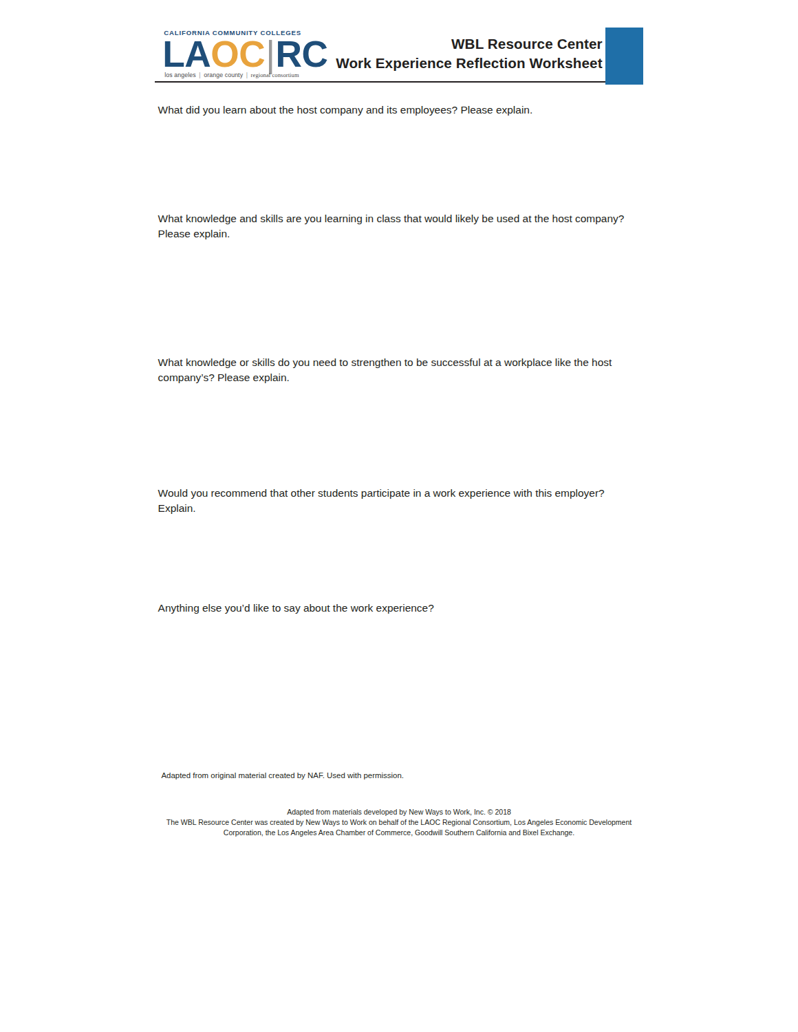CALIFORNIA COMMUNITY COLLEGES
LA OC|RC
los angeles | orange county | regional consortium
WBL Resource Center
Work Experience Reflection Worksheet
What did you learn about the host company and its employees? Please explain.
What knowledge and skills are you learning in class that would likely be used at the host company? Please explain.
What knowledge or skills do you need to strengthen to be successful at a workplace like the host company’s? Please explain.
Would you recommend that other students participate in a work experience with this employer? Explain.
Anything else you’d like to say about the work experience?
Adapted from original material created by NAF. Used with permission.
Adapted from materials developed by New Ways to Work, Inc. © 2018
The WBL Resource Center was created by New Ways to Work on behalf of the LAOC Regional Consortium, Los Angeles Economic Development
Corporation, the Los Angeles Area Chamber of Commerce, Goodwill Southern California and Bixel Exchange.